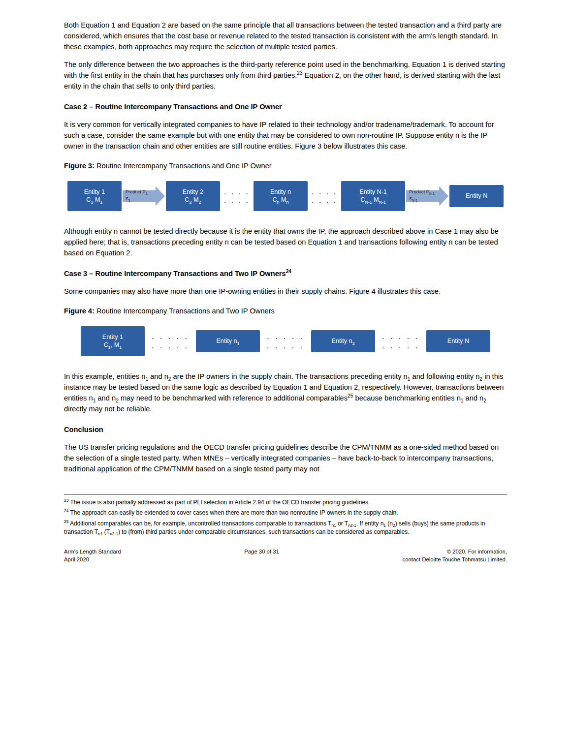Both Equation 1 and Equation 2 are based on the same principle that all transactions between the tested transaction and a third party are considered, which ensures that the cost base or revenue related to the tested transaction is consistent with the arm's length standard. In these examples, both approaches may require the selection of multiple tested parties.
The only difference between the two approaches is the third-party reference point used in the benchmarking. Equation 1 is derived starting with the first entity in the chain that has purchases only from third parties.23 Equation 2, on the other hand, is derived starting with the last entity in the chain that sells to only third parties.
Case 2 – Routine Intercompany Transactions and One IP Owner
It is very common for vertically integrated companies to have IP related to their technology and/or tradename/trademark. To account for such a case, consider the same example but with one entity that may be considered to own non-routine IP. Suppose entity n is the IP owner in the transaction chain and other entities are still routine entities. Figure 3 below illustrates this case.
Figure 3: Routine Intercompany Transactions and One IP Owner
Entity 1
C1 M1
Product P1
S1
Entity 2
C2 M2
. . . .. . . .
Entity n
Cn Mn
. . . .. . . .
Entity N-1
CN-1 MN-1
Product PN-1
SN-1
Entity N
Although entity n cannot be tested directly because it is the entity that owns the IP, the approach described above in Case 1 may also be applied here; that is, transactions preceding entity n can be tested based on Equation 1 and transactions following entity n can be tested based on Equation 2.
Case 3 – Routine Intercompany Transactions and Two IP Owners24
Some companies may also have more than one IP-owning entities in their supply chains. Figure 4 illustrates this case.
Figure 4: Routine Intercompany Transactions and Two IP Owners
Entity 1
C1, M1
. . . . .. . . . .
Entity n1
. . . . .. . . . .
Entity n2
. . . . .. . . . .
Entity N
In this example, entities n1 and n2 are the IP owners in the supply chain. The transactions preceding entity n1 and following entity n2 in this instance may be tested based on the same logic as described by Equation 1 and Equation 2, respectively. However, transactions between entities n1 and n2 may need to be benchmarked with reference to additional comparables25 because benchmarking entities n1 and n2 directly may not be reliable.
Conclusion
The US transfer pricing regulations and the OECD transfer pricing guidelines describe the CPM/TNMM as a one-sided method based on the selection of a single tested party. When MNEs – vertically integrated companies – have back-to-back to intercompany transactions, traditional application of the CPM/TNMM based on a single tested party may not
23 The issue is also partially addressed as part of PLI selection in Article 2.94 of the OECD transfer pricing guidelines.
24 The approach can easily be extended to cover cases when there are more than two nonroutine IP owners in the supply chain.
25 Additional comparables can be, for example, uncontrolled transactions comparable to transactions Tn1 or Tn2-1. If entity n1 (n2) sells (buys) the same products in transaction Tn1 (Tn2-1) to (from) third parties under comparable circumstances, such transactions can be considered as comparables.
Arm's Length Standard
April 2020
Page 30 of 31
© 2020. For information,
contact Deloitte Touche Tohmatsu Limited.